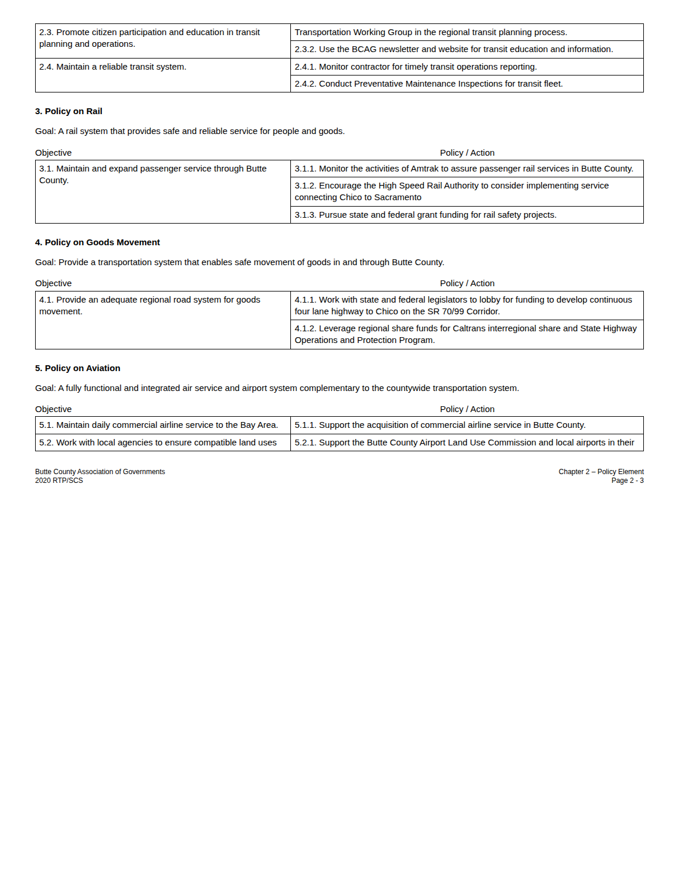| 2.3. Promote citizen participation and education in transit planning and operations. | Transportation Working Group in the regional transit planning process. |
| 2.3.2. Use the BCAG newsletter and website for transit education and information. |
| 2.4. Maintain a reliable transit system. | 2.4.1. Monitor contractor for timely transit operations reporting. |
| 2.4.2. Conduct Preventative Maintenance Inspections for transit fleet. |
3. Policy on Rail
Goal: A rail system that provides safe and reliable service for people and goods.
Objective Policy / Action
| 3.1. Maintain and expand passenger service through Butte County. | 3.1.1. Monitor the activities of Amtrak to assure passenger rail services in Butte County. |
| 3.1.2. Encourage the High Speed Rail Authority to consider implementing service connecting Chico to Sacramento |
| 3.1.3. Pursue state and federal grant funding for rail safety projects. |
4. Policy on Goods Movement
Goal: Provide a transportation system that enables safe movement of goods in and through Butte County.
Objective Policy / Action
| 4.1. Provide an adequate regional road system for goods movement. | 4.1.1. Work with state and federal legislators to lobby for funding to develop continuous four lane highway to Chico on the SR 70/99 Corridor. |
| 4.1.2. Leverage regional share funds for Caltrans interregional share and State Highway Operations and Protection Program. |
5. Policy on Aviation
Goal: A fully functional and integrated air service and airport system complementary to the countywide transportation system.
Objective Policy / Action
| 5.1. Maintain daily commercial airline service to the Bay Area. | 5.1.1. Support the acquisition of commercial airline service in Butte County. |
| 5.2. Work with local agencies to ensure compatible land uses | 5.2.1. Support the Butte County Airport Land Use Commission and local airports in their |
Butte County Association of Governments
2020 RTP/SCS
Chapter 2 – Policy Element
Page 2 - 3